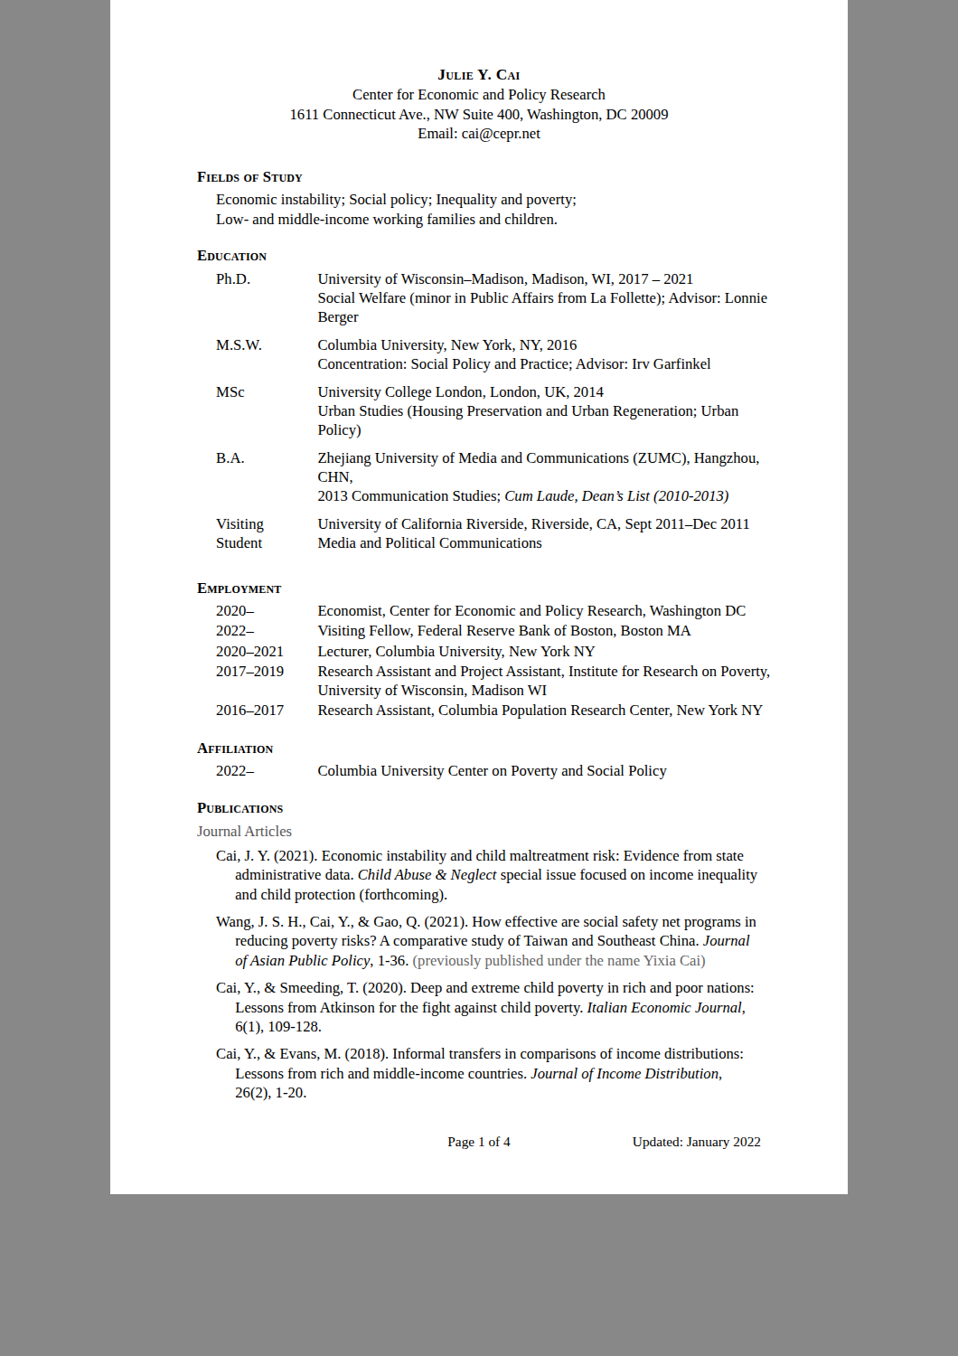Julie Y. Cai
Center for Economic and Policy Research
1611 Connecticut Ave., NW Suite 400, Washington, DC 20009
Email: cai@cepr.net
Fields of Study
Economic instability; Social policy; Inequality and poverty;
Low- and middle-income working families and children.
Education
| Ph.D. | University of Wisconsin–Madison, Madison, WI, 2017 – 2021 Social Welfare (minor in Public Affairs from La Follette); Advisor: Lonnie Berger |
| M.S.W. | Columbia University, New York, NY, 2016 Concentration: Social Policy and Practice; Advisor: Irv Garfinkel |
| MSc | University College London, London, UK, 2014 Urban Studies (Housing Preservation and Urban Regeneration; Urban Policy) |
| B.A. | Zhejiang University of Media and Communications (ZUMC), Hangzhou, CHN, 2013 Communication Studies; Cum Laude, Dean’s List (2010-2013) |
| Visiting Student | University of California Riverside, Riverside, CA, Sept 2011–Dec 2011 Media and Political Communications |
Employment
| 2020– | Economist, Center for Economic and Policy Research, Washington DC |
| 2022– | Visiting Fellow, Federal Reserve Bank of Boston, Boston MA |
| 2020–2021 | Lecturer, Columbia University, New York NY |
| 2017–2019 | Research Assistant and Project Assistant, Institute for Research on Poverty, University of Wisconsin, Madison WI |
| 2016–2017 | Research Assistant, Columbia Population Research Center, New York NY |
Affiliation
| 2022– | Columbia University Center on Poverty and Social Policy |
Publications
Journal Articles
Cai, J. Y. (2021). Economic instability and child maltreatment risk: Evidence from state administrative data. Child Abuse & Neglect special issue focused on income inequality and child protection (forthcoming).
Wang, J. S. H., Cai, Y., & Gao, Q. (2021). How effective are social safety net programs in reducing poverty risks? A comparative study of Taiwan and Southeast China. Journal of Asian Public Policy, 1-36. (previously published under the name Yixia Cai)
Cai, Y., & Smeeding, T. (2020). Deep and extreme child poverty in rich and poor nations: Lessons from Atkinson for the fight against child poverty. Italian Economic Journal, 6(1), 109-128.
Cai, Y., & Evans, M. (2018). Informal transfers in comparisons of income distributions: Lessons from rich and middle-income countries. Journal of Income Distribution, 26(2), 1-20.
Page 1 of 4
Updated: January 2022